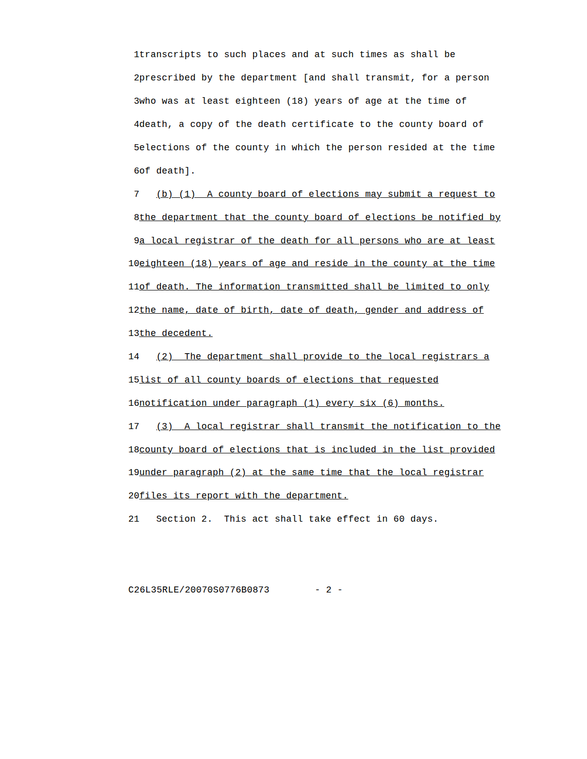| 1 | transcripts to such places and at such times as shall be |
| 2 | prescribed by the department [and shall transmit, for a person |
| 3 | who was at least eighteen (18) years of age at the time of |
| 4 | death, a copy of the death certificate to the county board of |
| 5 | elections of the county in which the person resided at the time |
| 6 | of death]. |
| 7 | (b) (1) A county board of elections may submit a request to |
| 8 | the department that the county board of elections be notified by |
| 9 | a local registrar of the death for all persons who are at least |
| 10 | eighteen (18) years of age and reside in the county at the time |
| 11 | of death. The information transmitted shall be limited to only |
| 12 | the name, date of birth, date of death, gender and address of |
| 13 | the decedent. |
| 14 | (2) The department shall provide to the local registrars a |
| 15 | list of all county boards of elections that requested |
| 16 | notification under paragraph (1) every six (6) months. |
| 17 | (3) A local registrar shall transmit the notification to the |
| 18 | county board of elections that is included in the list provided |
| 19 | under paragraph (2) at the same time that the local registrar |
| 20 | files its report with the department. |
| 21 | Section 2. This act shall take effect in 60 days. |
C26L35RLE/20070S0776B0873 - 2 -